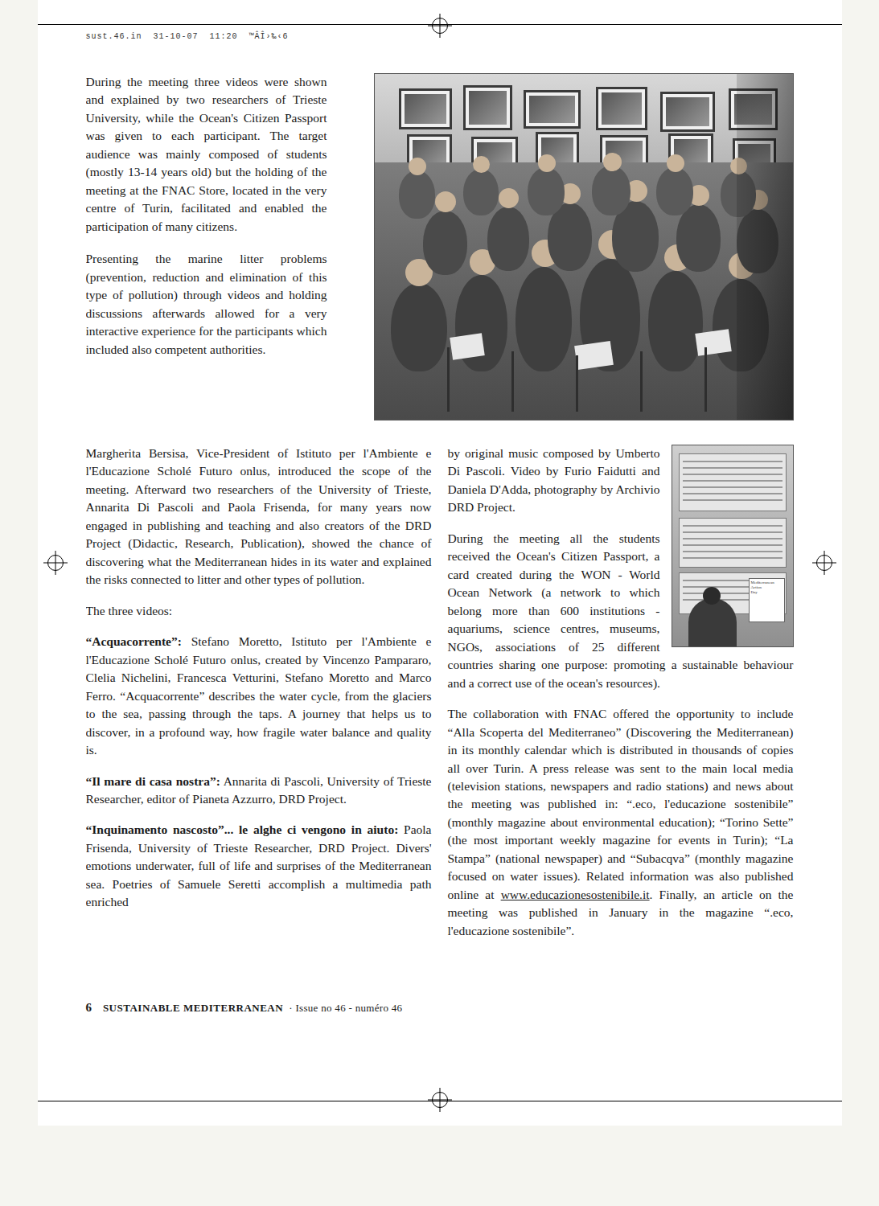sust.46.in 31-10-07 11:20 ™ÂÎ›‰‹6
During the meeting three videos were shown and explained by two researchers of Trieste University, while the Ocean's Citizen Passport was given to each participant. The target audience was mainly composed of students (mostly 13-14 years old) but the holding of the meeting at the FNAC Store, located in the very centre of Turin, facilitated and enabled the participation of many citizens.
Presenting the marine litter problems (prevention, reduction and elimination of this type of pollution) through videos and holding discussions afterwards allowed for a very interactive experience for the participants which included also competent authorities.
Margherita Bersisa, Vice-President of Istituto per l'Ambiente e l'Educazione Scholé Futuro onlus, introduced the scope of the meeting. Afterward two researchers of the University of Trieste, Annarita Di Pascoli and Paola Frisenda, for many years now engaged in publishing and teaching and also creators of the DRD Project (Didactic, Research, Publication), showed the chance of discovering what the Mediterranean hides in its water and explained the risks connected to litter and other types of pollution.
The three videos:
“Acquacorrente”: Stefano Moretto, Istituto per l'Ambiente e l'Educazione Scholé Futuro onlus, created by Vincenzo Pampararo, Clelia Nichelini, Francesca Vetturini, Stefano Moretto and Marco Ferro. “Acquacorrente” describes the water cycle, from the glaciers to the sea, passing through the taps. A journey that helps us to discover, in a profound way, how fragile water balance and quality is.
“Il mare di casa nostra”: Annarita di Pascoli, University of Trieste Researcher, editor of Pianeta Azzurro, DRD Project.
“Inquinamento nascosto”... le alghe ci vengono in aiuto: Paola Frisenda, University of Trieste Researcher, DRD Project. Divers' emotions underwater, full of life and surprises of the Mediterranean sea. Poetries of Samuele Seretti accomplish a multimedia path enriched
Mediterranean
Action
Day
by original music composed by Umberto Di Pascoli. Video by Furio Faidutti and Daniela D'Adda, photography by Archivio DRD Project.
During the meeting all the students received the Ocean's Citizen Passport, a card created during the WON - World Ocean Network (a network to which belong more than 600 institutions - aquariums, science centres, museums, NGOs, associations of 25 different countries sharing one purpose: promoting a sustainable behaviour and a correct use of the ocean's resources).
The collaboration with FNAC offered the opportunity to include “Alla Scoperta del Mediterraneo” (Discovering the Mediterranean) in its monthly calendar which is distributed in thousands of copies all over Turin. A press release was sent to the main local media (television stations, newspapers and radio stations) and news about the meeting was published in: “.eco, l'educazione sostenibile” (monthly magazine about environmental education); “Torino Sette” (the most important weekly magazine for events in Turin); “La Stampa” (national newspaper) and “Subacqva” (monthly magazine focused on water issues). Related information was also published online at www.educazionesostenibile.it. Finally, an article on the meeting was published in January in the magazine “.eco, l'educazione sostenibile”.
6 SUSTAINABLE MEDITERRANEAN · Issue no 46 - numéro 46